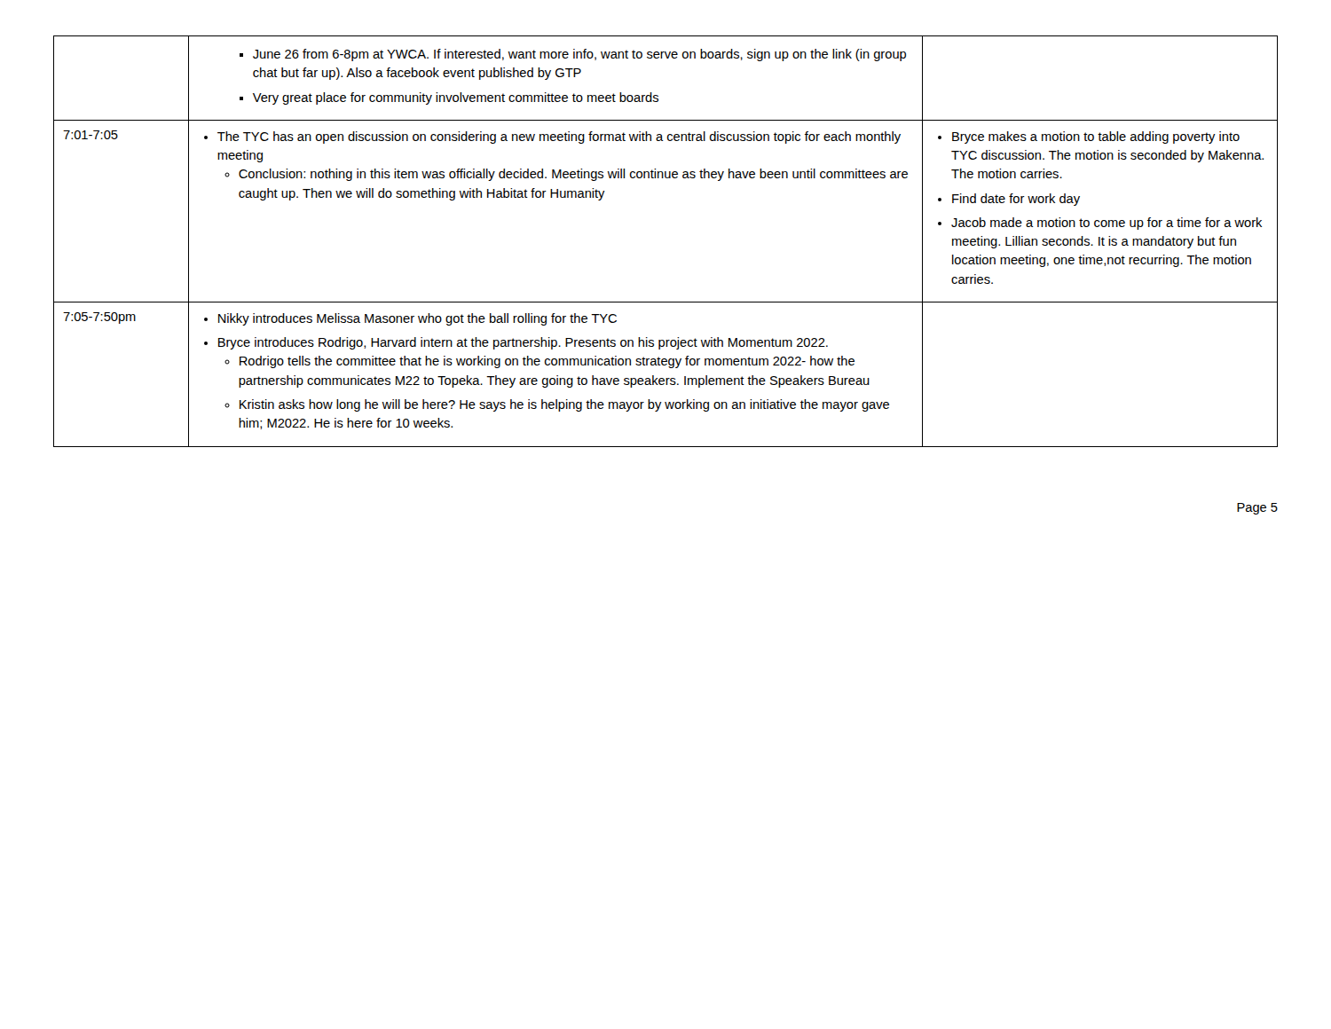| | June 26 from 6-8pm at YWCA. If interested, want more info, want to serve on boards, sign up on the link (in group chat but far up). Also a facebook event published by GTP Very great place for community involvement committee to meet boards | |
| 7:01-7:05 | The TYC has an open discussion on considering a new meeting format with a central discussion topic for each monthly meeting Conclusion: nothing in this item was officially decided. Meetings will continue as they have been until committees are caught up. Then we will do something with Habitat for Humanity | Bryce makes a motion to table adding poverty into TYC discussion. The motion is seconded by Makenna. The motion carries. Find date for work day Jacob made a motion to come up for a time for a work meeting. Lillian seconds. It is a mandatory but fun location meeting, one time,not recurring. The motion carries. |
| 7:05-7:50pm | Nikky introduces Melissa Masoner who got the ball rolling for the TYC Bryce introduces Rodrigo, Harvard intern at the partnership. Presents on his project with Momentum 2022. Rodrigo tells the committee that he is working on the communication strategy for momentum 2022- how the partnership communicates M22 to Topeka. They are going to have speakers. Implement the Speakers Bureau Kristin asks how long he will be here? He says he is helping the mayor by working on an initiative the mayor gave him; M2022. He is here for 10 weeks. | |
Page 5